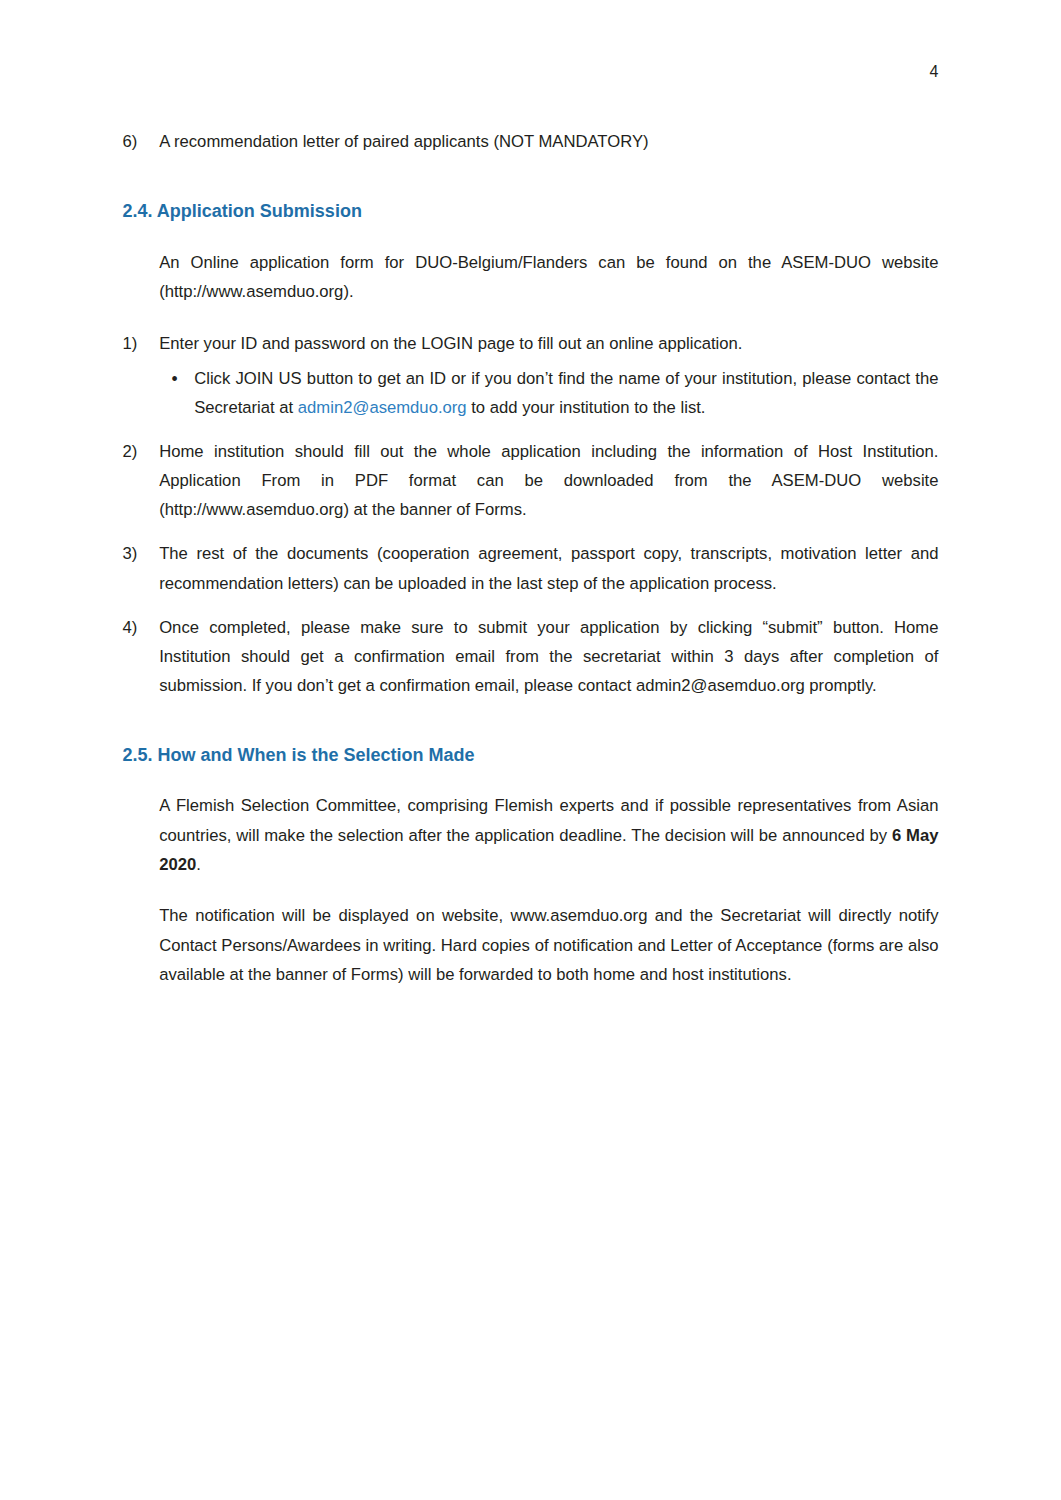4
6) A recommendation letter of paired applicants (NOT MANDATORY)
2.4. Application Submission
An Online application form for DUO-Belgium/Flanders can be found on the ASEM-DUO website (http://www.asemduo.org).
1) Enter your ID and password on the LOGIN page to fill out an online application.
Click JOIN US button to get an ID or if you don’t find the name of your institution, please contact the Secretariat at admin2@asemduo.org to add your institution to the list.
2) Home institution should fill out the whole application including the information of Host Institution. Application From in PDF format can be downloaded from the ASEM-DUO website (http://www.asemduo.org) at the banner of Forms.
3) The rest of the documents (cooperation agreement, passport copy, transcripts, motivation letter and recommendation letters) can be uploaded in the last step of the application process.
4) Once completed, please make sure to submit your application by clicking “submit” button. Home Institution should get a confirmation email from the secretariat within 3 days after completion of submission. If you don’t get a confirmation email, please contact admin2@asemduo.org promptly.
2.5. How and When is the Selection Made
A Flemish Selection Committee, comprising Flemish experts and if possible representatives from Asian countries, will make the selection after the application deadline. The decision will be announced by 6 May 2020.
The notification will be displayed on website, www.asemduo.org and the Secretariat will directly notify Contact Persons/Awardees in writing. Hard copies of notification and Letter of Acceptance (forms are also available at the banner of Forms) will be forwarded to both home and host institutions.